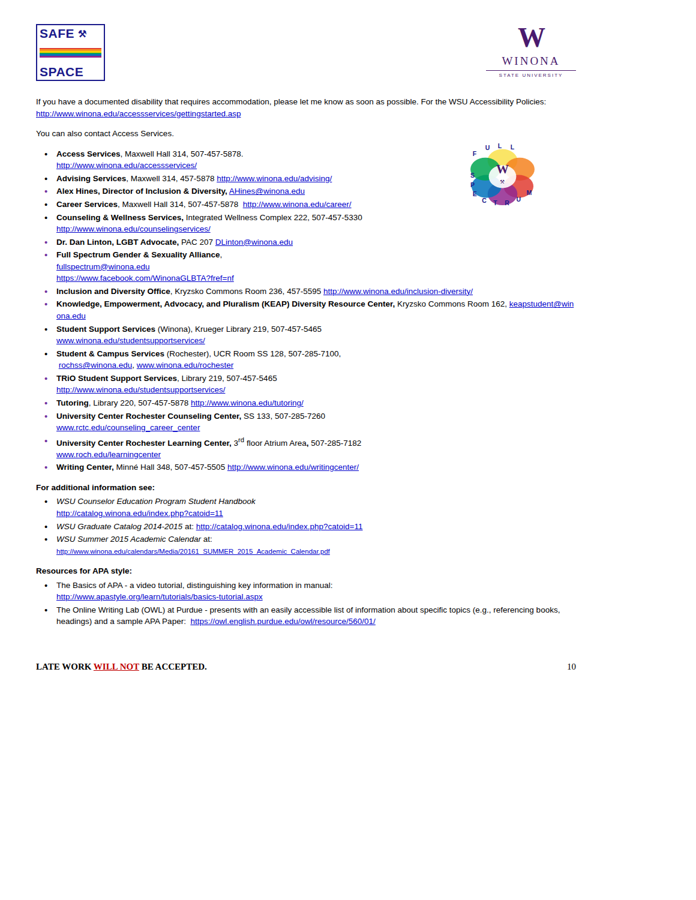SAFE ⚒
SPACE
W
WINONA
STATE UNIVERSITY
If you have a documented disability that requires accommodation, please let me know as soon as possible. For the WSU Accessibility Policies:
http://www.winona.edu/accessservices/gettingstarted.asp
You can also contact Access Services.
Access Services, Maxwell Hall 314, 507-457-5878.
http://www.winona.edu/accessservices/
Advising Services, Maxwell 314, 457-5878 http://www.winona.edu/advising/
Alex Hines, Director of Inclusion & Diversity, AHines@winona.edu
Career Services, Maxwell Hall 314, 507-457-5878 http://www.winona.edu/career/
Counseling & Wellness Services, Integrated Wellness Complex 222, 507-457-5330
http://www.winona.edu/counselingservices/
Dr. Dan Linton, LGBT Advocate, PAC 207 DLinton@winona.edu
Full Spectrum Gender & Sexuality Alliance,
fullspectrum@winona.edu
https://www.facebook.com/WinonaGLBTA?fref=nf
Inclusion and Diversity Office, Kryzsko Commons Room 236, 457-5595 http://www.winona.edu/inclusion-diversity/
Knowledge, Empowerment, Advocacy, and Pluralism (KEAP) Diversity Resource Center, Kryzsko Commons Room 162, keapstudent@winona.edu
Student Support Services (Winona), Krueger Library 219, 507-457-5465
www.winona.edu/studentsupportservices/
Student & Campus Services (Rochester), UCR Room SS 128, 507-285-7100,
rochss@winona.edu, www.winona.edu/rochester
TRiO Student Support Services, Library 219, 507-457-5465
http://www.winona.edu/studentsupportservices/
Tutoring, Library 220, 507-457-5878 http://www.winona.edu/tutoring/
University Center Rochester Counseling Center, SS 133, 507-285-7260
www.rctc.edu/counseling_career_center
University Center Rochester Learning Center, 3rd floor Atrium Area, 507-285-7182
www.roch.edu/learningcenter
Writing Center, Minné Hall 348, 507-457-5505 http://www.winona.edu/writingcenter/
W ⚒ F U L L S P E C T R U M
For additional information see:
WSU Counselor Education Program Student Handbook
http://catalog.winona.edu/index.php?catoid=11
WSU Graduate Catalog 2014-2015 at: http://catalog.winona.edu/index.php?catoid=11
WSU Summer 2015 Academic Calendar at:
http://www.winona.edu/calendars/Media/20161_SUMMER_2015_Academic_Calendar.pdf
Resources for APA style:
The Basics of APA - a video tutorial, distinguishing key information in manual:
http://www.apastyle.org/learn/tutorials/basics-tutorial.aspx
The Online Writing Lab (OWL) at Purdue - presents with an easily accessible list of information about specific topics (e.g., referencing books, headings) and a sample APA Paper: https://owl.english.purdue.edu/owl/resource/560/01/
LATE WORK WILL NOT BE ACCEPTED.
10